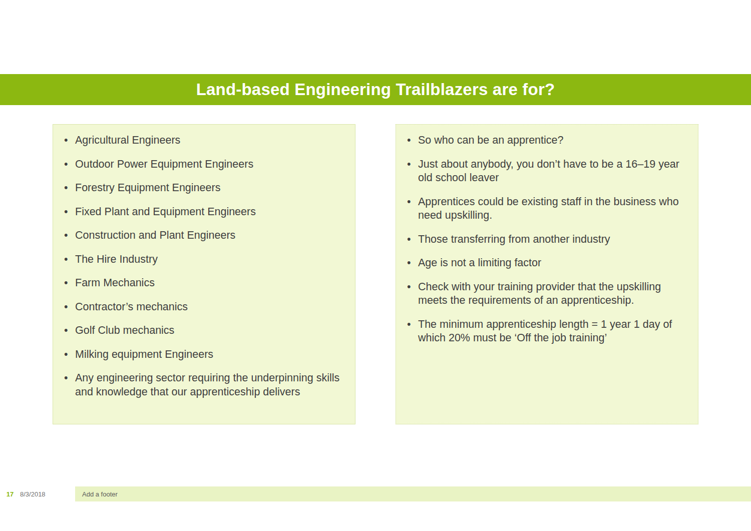Land-based Engineering Trailblazers are for?
Agricultural Engineers
Outdoor Power Equipment Engineers
Forestry Equipment Engineers
Fixed Plant and Equipment Engineers
Construction and Plant Engineers
The Hire Industry
Farm Mechanics
Contractor’s mechanics
Golf Club mechanics
Milking equipment Engineers
Any engineering sector requiring the underpinning skills and knowledge that our apprenticeship delivers
So who can be an apprentice?
Just about anybody, you don’t have to be a 16–19 year old school leaver
Apprentices could be existing staff in the business who need upskilling.
Those transferring from another industry
Age is not a limiting factor
Check with your training provider that the upskilling meets the requirements of an apprenticeship.
The minimum apprenticeship length = 1 year 1 day of which 20% must be ‘Off the job training’
17
8/3/2018
Add a footer